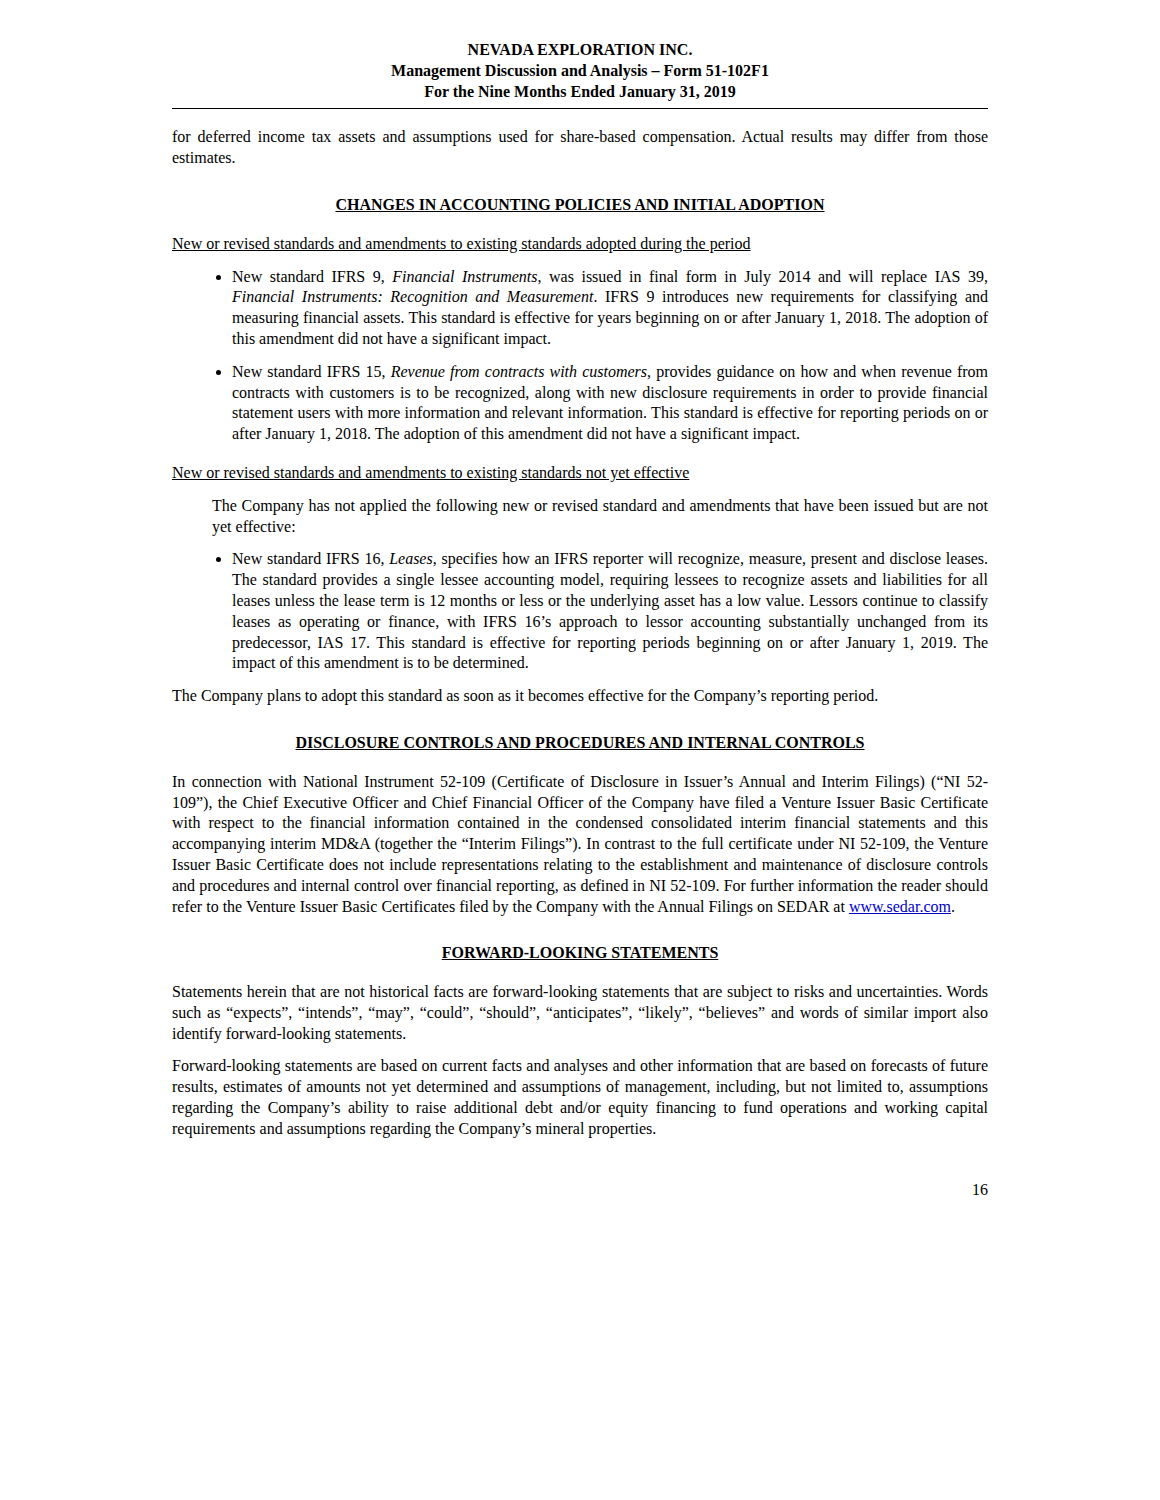NEVADA EXPLORATION INC. Management Discussion and Analysis – Form 51-102F1 For the Nine Months Ended January 31, 2019
for deferred income tax assets and assumptions used for share-based compensation. Actual results may differ from those estimates.
CHANGES IN ACCOUNTING POLICIES AND INITIAL ADOPTION
New or revised standards and amendments to existing standards adopted during the period
New standard IFRS 9, Financial Instruments, was issued in final form in July 2014 and will replace IAS 39, Financial Instruments: Recognition and Measurement. IFRS 9 introduces new requirements for classifying and measuring financial assets. This standard is effective for years beginning on or after January 1, 2018. The adoption of this amendment did not have a significant impact.
New standard IFRS 15, Revenue from contracts with customers, provides guidance on how and when revenue from contracts with customers is to be recognized, along with new disclosure requirements in order to provide financial statement users with more information and relevant information. This standard is effective for reporting periods on or after January 1, 2018. The adoption of this amendment did not have a significant impact.
New or revised standards and amendments to existing standards not yet effective
The Company has not applied the following new or revised standard and amendments that have been issued but are not yet effective:
New standard IFRS 16, Leases, specifies how an IFRS reporter will recognize, measure, present and disclose leases. The standard provides a single lessee accounting model, requiring lessees to recognize assets and liabilities for all leases unless the lease term is 12 months or less or the underlying asset has a low value. Lessors continue to classify leases as operating or finance, with IFRS 16’s approach to lessor accounting substantially unchanged from its predecessor, IAS 17. This standard is effective for reporting periods beginning on or after January 1, 2019. The impact of this amendment is to be determined.
The Company plans to adopt this standard as soon as it becomes effective for the Company’s reporting period.
DISCLOSURE CONTROLS AND PROCEDURES AND INTERNAL CONTROLS
In connection with National Instrument 52-109 (Certificate of Disclosure in Issuer’s Annual and Interim Filings) (“NI 52- 109”), the Chief Executive Officer and Chief Financial Officer of the Company have filed a Venture Issuer Basic Certificate with respect to the financial information contained in the condensed consolidated interim financial statements and this accompanying interim MD&A (together the “Interim Filings”). In contrast to the full certificate under NI 52-109, the Venture Issuer Basic Certificate does not include representations relating to the establishment and maintenance of disclosure controls and procedures and internal control over financial reporting, as defined in NI 52-109. For further information the reader should refer to the Venture Issuer Basic Certificates filed by the Company with the Annual Filings on SEDAR at www.sedar.com.
FORWARD-LOOKING STATEMENTS
Statements herein that are not historical facts are forward-looking statements that are subject to risks and uncertainties. Words such as “expects”, “intends”, “may”, “could”, “should”, “anticipates”, “likely”, “believes” and words of similar import also identify forward-looking statements.
Forward-looking statements are based on current facts and analyses and other information that are based on forecasts of future results, estimates of amounts not yet determined and assumptions of management, including, but not limited to, assumptions regarding the Company’s ability to raise additional debt and/or equity financing to fund operations and working capital requirements and assumptions regarding the Company’s mineral properties.
16